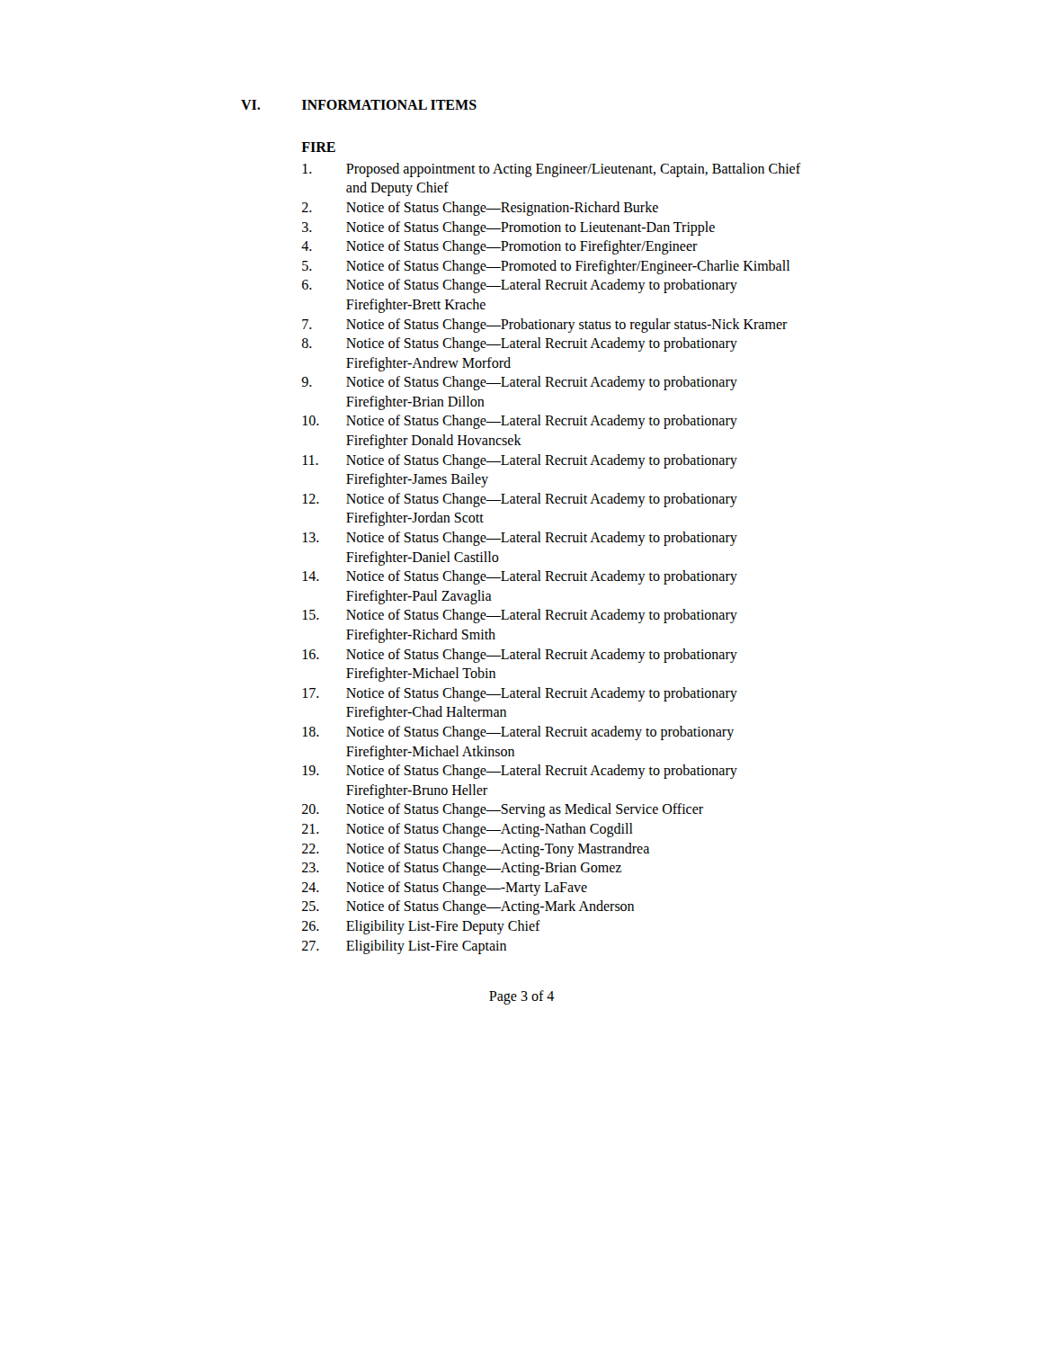VI. INFORMATIONAL ITEMS
FIRE
1. Proposed appointment to Acting Engineer/Lieutenant, Captain, Battalion Chief and Deputy Chief
2. Notice of Status Change—Resignation-Richard Burke
3. Notice of Status Change—Promotion to Lieutenant-Dan Tripple
4. Notice of Status Change—Promotion to Firefighter/Engineer
5. Notice of Status Change—Promoted to Firefighter/Engineer-Charlie Kimball
6. Notice of Status Change—Lateral Recruit Academy to probationary Firefighter-Brett Krache
7. Notice of Status Change—Probationary status to regular status-Nick Kramer
8. Notice of Status Change—Lateral Recruit Academy to probationary Firefighter-Andrew Morford
9. Notice of Status Change—Lateral Recruit Academy to probationary Firefighter-Brian Dillon
10. Notice of Status Change—Lateral Recruit Academy to probationary Firefighter Donald Hovancsek
11. Notice of Status Change—Lateral Recruit Academy to probationary Firefighter-James Bailey
12. Notice of Status Change—Lateral Recruit Academy to probationary Firefighter-Jordan Scott
13. Notice of Status Change—Lateral Recruit Academy to probationary Firefighter-Daniel Castillo
14. Notice of Status Change—Lateral Recruit Academy to probationary Firefighter-Paul Zavaglia
15. Notice of Status Change—Lateral Recruit Academy to probationary Firefighter-Richard Smith
16. Notice of Status Change—Lateral Recruit Academy to probationary Firefighter-Michael Tobin
17. Notice of Status Change—Lateral Recruit Academy to probationary Firefighter-Chad Halterman
18. Notice of Status Change—Lateral Recruit academy to probationary Firefighter-Michael Atkinson
19. Notice of Status Change—Lateral Recruit Academy to probationary Firefighter-Bruno Heller
20. Notice of Status Change—Serving as Medical Service Officer
21. Notice of Status Change—Acting-Nathan Cogdill
22. Notice of Status Change—Acting-Tony Mastrandrea
23. Notice of Status Change—Acting-Brian Gomez
24. Notice of Status Change—-Marty LaFave
25. Notice of Status Change—Acting-Mark Anderson
26. Eligibility List-Fire Deputy Chief
27. Eligibility List-Fire Captain
Page 3 of 4